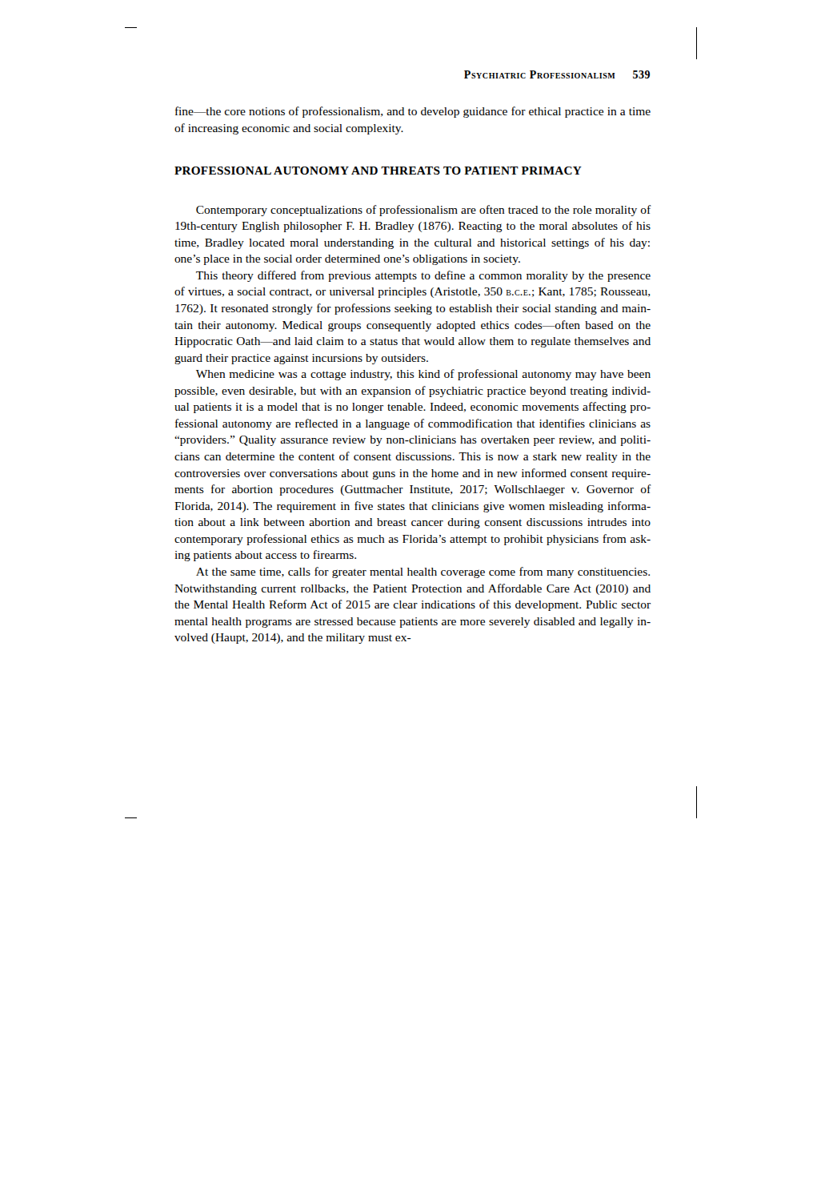Psychiatric Professionalism 539
fine—the core notions of professionalism, and to develop guidance for ethical practice in a time of increasing economic and social complexity.
Professional Autonomy and Threats to Patient Primacy
Contemporary conceptualizations of professionalism are often traced to the role morality of 19th-century English philosopher F. H. Bradley (1876). Reacting to the moral absolutes of his time, Bradley located moral understanding in the cultural and historical settings of his day: one’s place in the social order determined one’s obligations in society.
This theory differed from previous attempts to define a common morality by the presence of virtues, a social contract, or universal principles (Aristotle, 350 b.c.e.; Kant, 1785; Rousseau, 1762). It resonated strongly for professions seeking to establish their social standing and maintain their autonomy. Medical groups consequently adopted ethics codes—often based on the Hippocratic Oath—and laid claim to a status that would allow them to regulate themselves and guard their practice against incursions by outsiders.
When medicine was a cottage industry, this kind of professional autonomy may have been possible, even desirable, but with an expansion of psychiatric practice beyond treating individual patients it is a model that is no longer tenable. Indeed, economic movements affecting professional autonomy are reflected in a language of commodification that identifies clinicians as “providers.” Quality assurance review by non-clinicians has overtaken peer review, and politicians can determine the content of consent discussions. This is now a stark new reality in the controversies over conversations about guns in the home and in new informed consent requirements for abortion procedures (Guttmacher Institute, 2017; Wollschlaeger v. Governor of Florida, 2014). The requirement in five states that clinicians give women misleading information about a link between abortion and breast cancer during consent discussions intrudes into contemporary professional ethics as much as Florida’s attempt to prohibit physicians from asking patients about access to firearms.
At the same time, calls for greater mental health coverage come from many constituencies. Notwithstanding current rollbacks, the Patient Protection and Affordable Care Act (2010) and the Mental Health Reform Act of 2015 are clear indications of this development. Public sector mental health programs are stressed because patients are more severely disabled and legally involved (Haupt, 2014), and the military must ex-